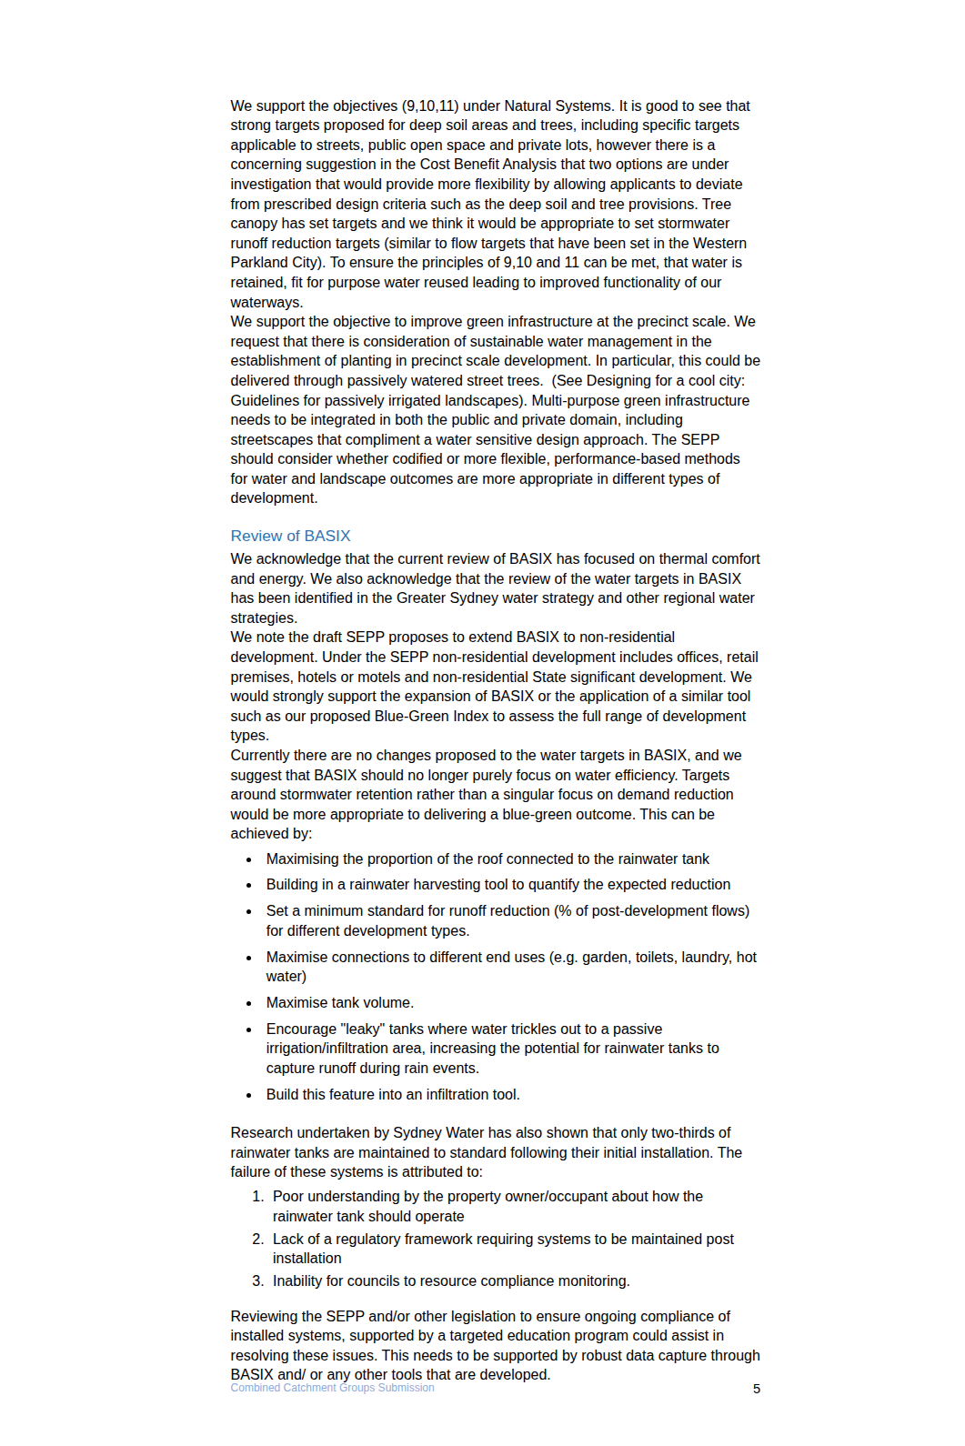We support the objectives (9,10,11) under Natural Systems. It is good to see that strong targets proposed for deep soil areas and trees, including specific targets applicable to streets, public open space and private lots, however there is a concerning suggestion in the Cost Benefit Analysis that two options are under investigation that would provide more flexibility by allowing applicants to deviate from prescribed design criteria such as the deep soil and tree provisions. Tree canopy has set targets and we think it would be appropriate to set stormwater runoff reduction targets (similar to flow targets that have been set in the Western Parkland City). To ensure the principles of 9,10 and 11 can be met, that water is retained, fit for purpose water reused leading to improved functionality of our waterways.
We support the objective to improve green infrastructure at the precinct scale. We request that there is consideration of sustainable water management in the establishment of planting in precinct scale development. In particular, this could be delivered through passively watered street trees. (See Designing for a cool city: Guidelines for passively irrigated landscapes). Multi-purpose green infrastructure needs to be integrated in both the public and private domain, including streetscapes that compliment a water sensitive design approach. The SEPP should consider whether codified or more flexible, performance-based methods for water and landscape outcomes are more appropriate in different types of development.
Review of BASIX
We acknowledge that the current review of BASIX has focused on thermal comfort and energy. We also acknowledge that the review of the water targets in BASIX has been identified in the Greater Sydney water strategy and other regional water strategies.
We note the draft SEPP proposes to extend BASIX to non-residential development. Under the SEPP non-residential development includes offices, retail premises, hotels or motels and non-residential State significant development. We would strongly support the expansion of BASIX or the application of a similar tool such as our proposed Blue-Green Index to assess the full range of development types.
Currently there are no changes proposed to the water targets in BASIX, and we suggest that BASIX should no longer purely focus on water efficiency. Targets around stormwater retention rather than a singular focus on demand reduction would be more appropriate to delivering a blue-green outcome. This can be achieved by:
Maximising the proportion of the roof connected to the rainwater tank
Building in a rainwater harvesting tool to quantify the expected reduction
Set a minimum standard for runoff reduction (% of post-development flows) for different development types.
Maximise connections to different end uses (e.g. garden, toilets, laundry, hot water)
Maximise tank volume.
Encourage "leaky" tanks where water trickles out to a passive irrigation/infiltration area, increasing the potential for rainwater tanks to capture runoff during rain events.
Build this feature into an infiltration tool.
Research undertaken by Sydney Water has also shown that only two-thirds of rainwater tanks are maintained to standard following their initial installation. The failure of these systems is attributed to:
Poor understanding by the property owner/occupant about how the rainwater tank should operate
Lack of a regulatory framework requiring systems to be maintained post installation
Inability for councils to resource compliance monitoring.
Reviewing the SEPP and/or other legislation to ensure ongoing compliance of installed systems, supported by a targeted education program could assist in resolving these issues. This needs to be supported by robust data capture through BASIX and/ or any other tools that are developed.
Combined Catchment Groups Submission
5